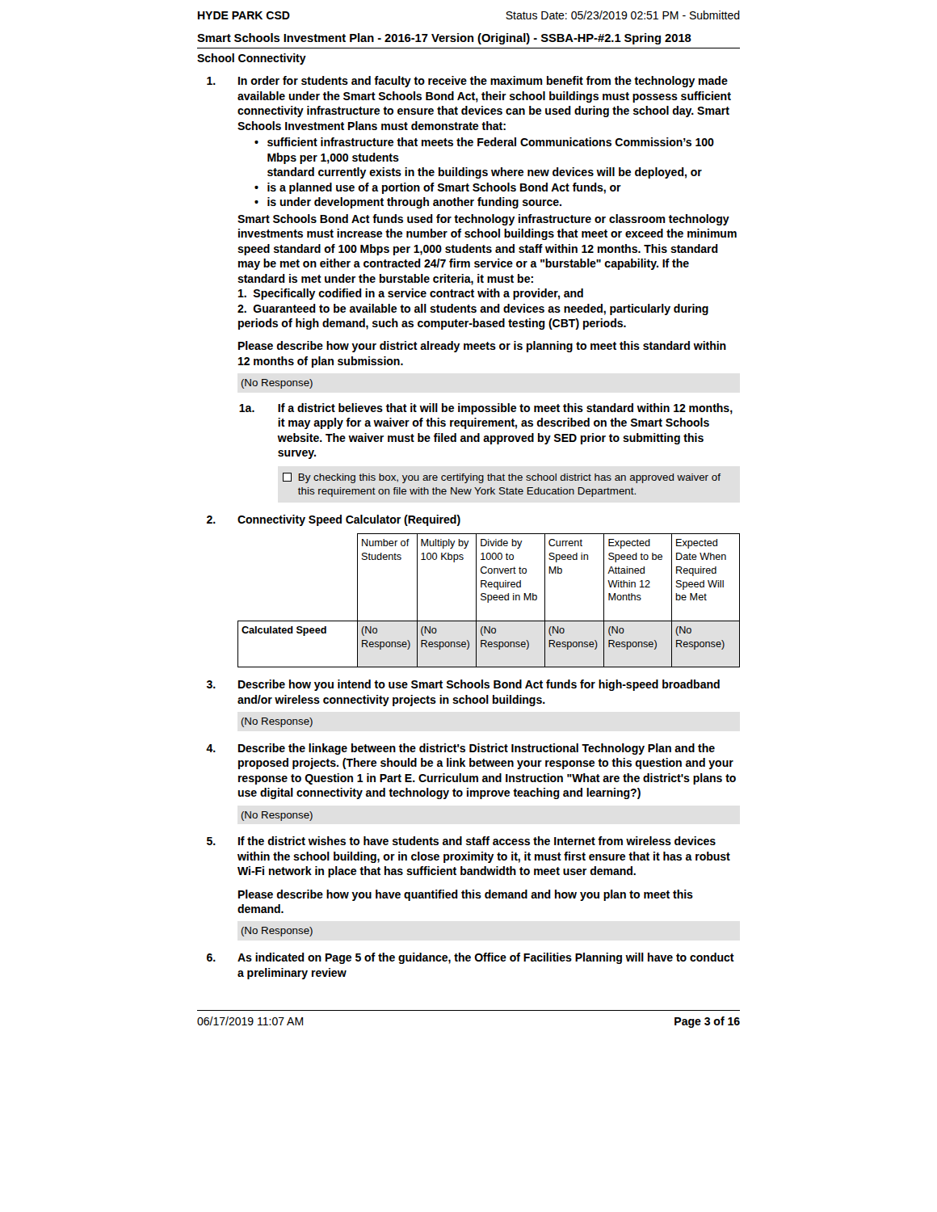HYDE PARK CSD
Status Date: 05/23/2019 02:51 PM - Submitted
Smart Schools Investment Plan - 2016-17 Version (Original) - SSBA-HP-#2.1 Spring 2018
School Connectivity
1.
In order for students and faculty to receive the maximum benefit from the technology made available under the Smart Schools Bond Act, their school buildings must possess sufficient connectivity infrastructure to ensure that devices can be used during the school day. Smart Schools Investment Plans must demonstrate that:
sufficient infrastructure that meets the Federal Communications Commission’s 100 Mbps per 1,000 studentsstandard currently exists in the buildings where new devices will be deployed, or
is a planned use of a portion of Smart Schools Bond Act funds, or
is under development through another funding source.
Smart Schools Bond Act funds used for technology infrastructure or classroom technology investments must increase the number of school buildings that meet or exceed the minimum speed standard of 100 Mbps per 1,000 students and staff within 12 months. This standard may be met on either a contracted 24/7 firm service or a "burstable" capability. If the standard is met under the burstable criteria, it must be:
1. Specifically codified in a service contract with a provider, and
2. Guaranteed to be available to all students and devices as needed, particularly during periods of high demand, such as computer-based testing (CBT) periods.
Please describe how your district already meets or is planning to meet this standard within 12 months of plan submission.
(No Response)
1a.
If a district believes that it will be impossible to meet this standard within 12 months, it may apply for a waiver of this requirement, as described on the Smart Schools website. The waiver must be filed and approved by SED prior to submitting this survey.
By checking this box, you are certifying that the school district has an approved waiver of this requirement on file with the New York State Education Department.
2.
Connectivity Speed Calculator (Required)
| | Number of Students | Multiply by 100 Kbps | Divide by 1000 to Convert to Required Speed in Mb | Current Speed in Mb | Expected Speed to be Attained Within 12 Months | Expected Date When Required Speed Will be Met |
| --- | --- | --- | --- | --- | --- | --- |
| Calculated Speed | (No Response) | (No Response) | (No Response) | (No Response) | (No Response) | (No Response) |
3.
Describe how you intend to use Smart Schools Bond Act funds for high-speed broadband and/or wireless connectivity projects in school buildings.
(No Response)
4.
Describe the linkage between the district's District Instructional Technology Plan and the proposed projects. (There should be a link between your response to this question and your response to Question 1 in Part E. Curriculum and Instruction "What are the district's plans to use digital connectivity and technology to improve teaching and learning?)
(No Response)
5.
If the district wishes to have students and staff access the Internet from wireless devices within the school building, or in close proximity to it, it must first ensure that it has a robust Wi-Fi network in place that has sufficient bandwidth to meet user demand.
Please describe how you have quantified this demand and how you plan to meet this demand.
(No Response)
6.
As indicated on Page 5 of the guidance, the Office of Facilities Planning will have to conduct a preliminary review
06/17/2019 11:07 AM
Page 3 of 16